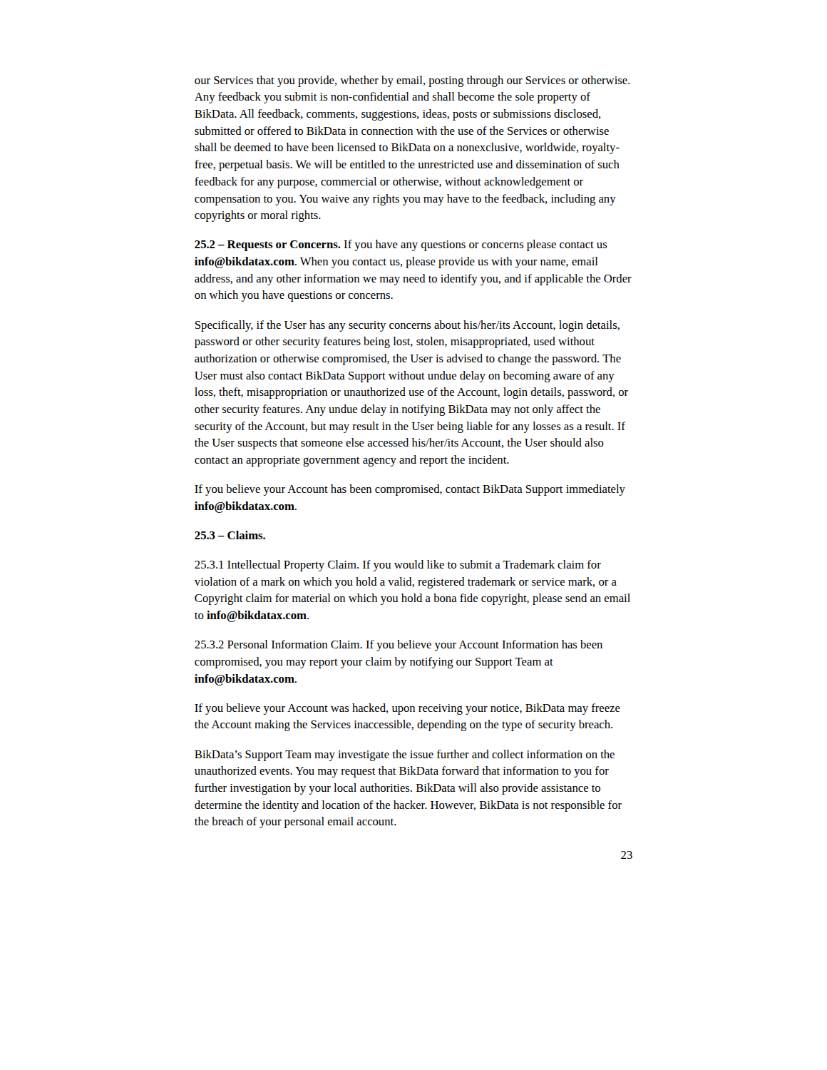our Services that you provide, whether by email, posting through our Services or otherwise. Any feedback you submit is non-confidential and shall become the sole property of BikData. All feedback, comments, suggestions, ideas, posts or submissions disclosed, submitted or offered to BikData in connection with the use of the Services or otherwise shall be deemed to have been licensed to BikData on a nonexclusive, worldwide, royalty-free, perpetual basis. We will be entitled to the unrestricted use and dissemination of such feedback for any purpose, commercial or otherwise, without acknowledgement or compensation to you. You waive any rights you may have to the feedback, including any copyrights or moral rights.
25.2 – Requests or Concerns. If you have any questions or concerns please contact us info@bikdatax.com. When you contact us, please provide us with your name, email address, and any other information we may need to identify you, and if applicable the Order on which you have questions or concerns.
Specifically, if the User has any security concerns about his/her/its Account, login details, password or other security features being lost, stolen, misappropriated, used without authorization or otherwise compromised, the User is advised to change the password. The User must also contact BikData Support without undue delay on becoming aware of any loss, theft, misappropriation or unauthorized use of the Account, login details, password, or other security features. Any undue delay in notifying BikData may not only affect the security of the Account, but may result in the User being liable for any losses as a result. If the User suspects that someone else accessed his/her/its Account, the User should also contact an appropriate government agency and report the incident.
If you believe your Account has been compromised, contact BikData Support immediately info@bikdatax.com.
25.3 – Claims.
25.3.1 Intellectual Property Claim. If you would like to submit a Trademark claim for violation of a mark on which you hold a valid, registered trademark or service mark, or a Copyright claim for material on which you hold a bona fide copyright, please send an email to info@bikdatax.com.
25.3.2 Personal Information Claim. If you believe your Account Information has been compromised, you may report your claim by notifying our Support Team at info@bikdatax.com.
If you believe your Account was hacked, upon receiving your notice, BikData may freeze the Account making the Services inaccessible, depending on the type of security breach.
BikData’s Support Team may investigate the issue further and collect information on the unauthorized events. You may request that BikData forward that information to you for further investigation by your local authorities. BikData will also provide assistance to determine the identity and location of the hacker. However, BikData is not responsible for the breach of your personal email account.
23